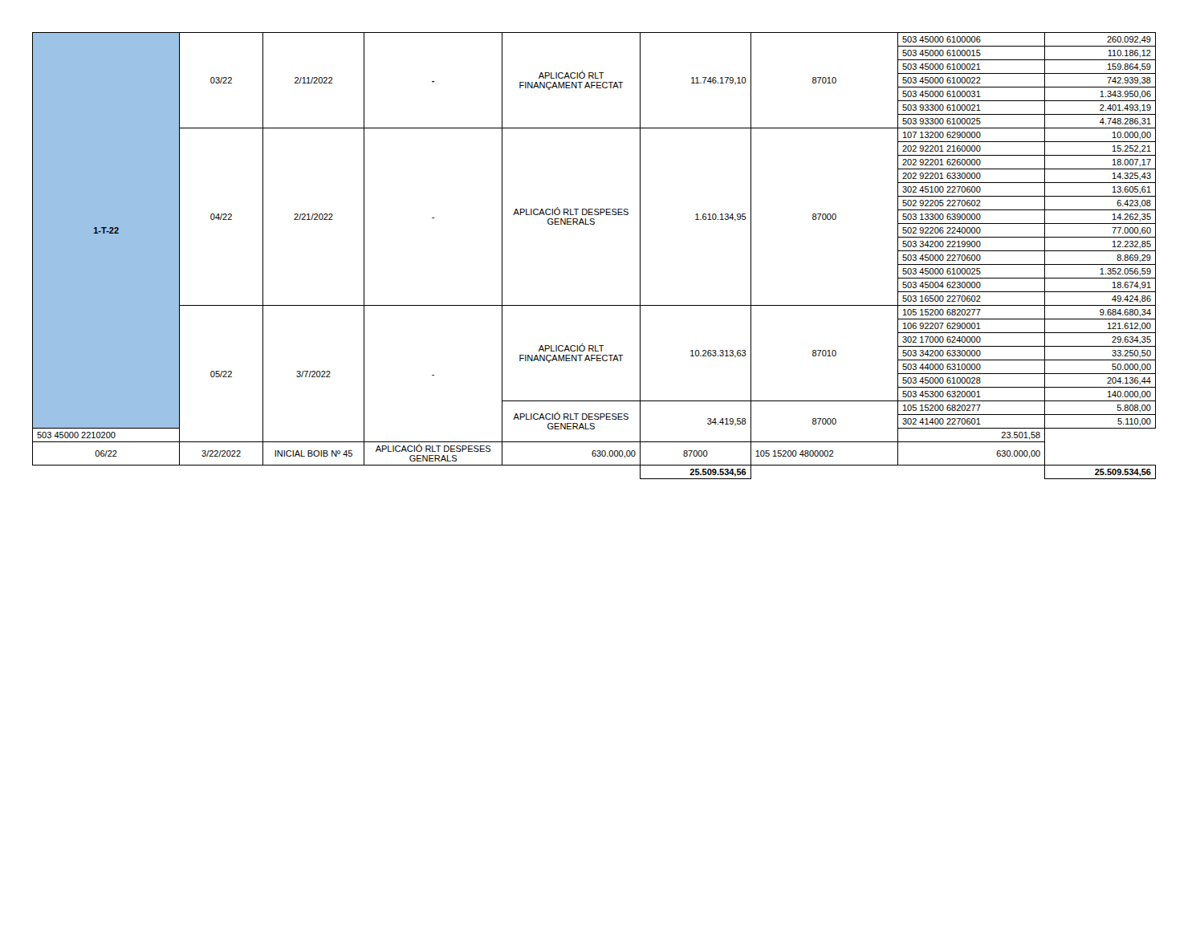| 1-T-22 | 03/22 | 2/11/2022 | - | APLICACIÓ RLT FINANÇAMENT AFECTAT | 11.746.179,10 | 87010 | 503 45000 6100006 | 260.092,49 |
| 503 45000 6100015 | 110.186,12 |
| 503 45000 6100021 | 159.864,59 |
| 503 45000 6100022 | 742.939,38 |
| 503 45000 6100031 | 1.343.950,06 |
| 503 93300 6100021 | 2.401.493,19 |
| 503 93300 6100025 | 4.748.286,31 |
| 04/22 | 2/21/2022 | - | APLICACIÓ RLT DESPESES GENERALS | 1.610.134,95 | 87000 | 107 13200 6290000 | 10.000,00 |
| 202 92201 2160000 | 15.252,21 |
| 202 92201 6260000 | 18.007,17 |
| 202 92201 6330000 | 14.325,43 |
| 302 45100 2270600 | 13.605,61 |
| 502 92205 2270602 | 6.423,08 |
| 503 13300 6390000 | 14.262,35 |
| 502 92206 2240000 | 77.000,60 |
| 503 34200 2219900 | 12.232,85 |
| 503 45000 2270600 | 8.869,29 |
| 503 45000 6100025 | 1.352.056,59 |
| 503 45004 6230000 | 18.674,91 |
| 503 16500 2270602 | 49.424,86 |
| 05/22 | 3/7/2022 | - | APLICACIÓ RLT FINANÇAMENT AFECTAT | 10.263.313,63 | 87010 | 105 15200 6820277 | 9.684.680,34 |
| 106 92207 6290001 | 121.612,00 |
| 302 17000 6240000 | 29.634,35 |
| 503 34200 6330000 | 33.250,50 |
| 503 44000 6310000 | 50.000,00 |
| 503 45000 6100028 | 204.136,44 |
| 503 45300 6320001 | 140.000,00 |
| APLICACIÓ RLT DESPESES GENERALS | 34.419,58 | 87000 | 105 15200 6820277 | 5.808,00 |
| 302 41400 2270601 | 5.110,00 |
| 503 45000 2210200 | 23.501,58 |
| 06/22 | 3/22/2022 | INICIAL BOIB Nº 45 | APLICACIÓ RLT DESPESES GENERALS | 630.000,00 | 87000 | 105 15200 4800002 | 630.000,00 |
| | | | | | 25.509.534,56 | | | 25.509.534,56 |